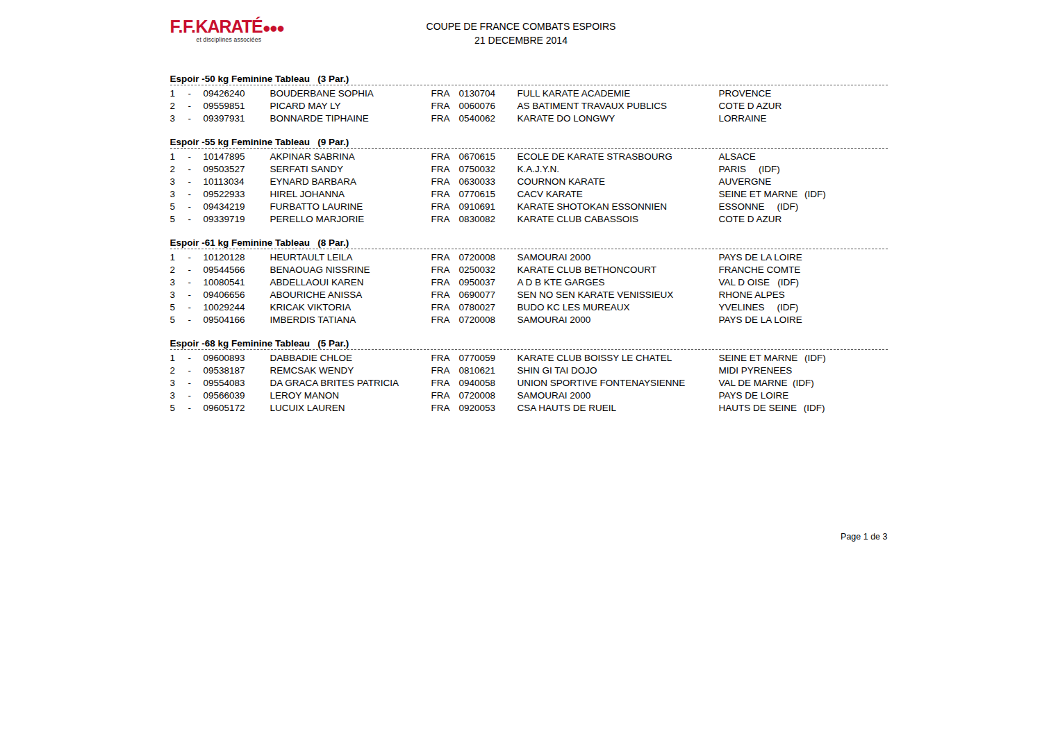F.F.KARATÉ●●●
et disciplines associées
COUPE DE FRANCE COMBATS ESPOIRS
21 DECEMBRE 2014
Espoir -50 kg Feminine Tableau (3 Par.)
| 1 | - | 09426240 | BOUDERBANE SOPHIA | FRA | 0130704 | FULL KARATE ACADEMIE | PROVENCE |
| 2 | - | 09559851 | PICARD MAY LY | FRA | 0060076 | AS BATIMENT TRAVAUX PUBLICS | COTE D AZUR |
| 3 | - | 09397931 | BONNARDE TIPHAINE | FRA | 0540062 | KARATE DO LONGWY | LORRAINE |
Espoir -55 kg Feminine Tableau (9 Par.)
| 1 | - | 10147895 | AKPINAR SABRINA | FRA | 0670615 | ECOLE DE KARATE STRASBOURG | ALSACE |
| 2 | - | 09503527 | SERFATI SANDY | FRA | 0750032 | K.A.J.Y.N. | PARIS (IDF) |
| 3 | - | 10113034 | EYNARD BARBARA | FRA | 0630033 | COURNON KARATE | AUVERGNE |
| 3 | - | 09522933 | HIREL JOHANNA | FRA | 0770615 | CACV KARATE | SEINE ET MARNE (IDF) |
| 5 | - | 09434219 | FURBATTO LAURINE | FRA | 0910691 | KARATE SHOTOKAN ESSONNIEN | ESSONNE (IDF) |
| 5 | - | 09339719 | PERELLO MARJORIE | FRA | 0830082 | KARATE CLUB CABASSOIS | COTE D AZUR |
Espoir -61 kg Feminine Tableau (8 Par.)
| 1 | - | 10120128 | HEURTAULT LEILA | FRA | 0720008 | SAMOURAI 2000 | PAYS DE LA LOIRE |
| 2 | - | 09544566 | BENAOUAG NISSRINE | FRA | 0250032 | KARATE CLUB BETHONCOURT | FRANCHE COMTE |
| 3 | - | 10080541 | ABDELLAOUI KAREN | FRA | 0950037 | A D B KTE GARGES | VAL D OISE (IDF) |
| 3 | - | 09406656 | ABOURICHE ANISSA | FRA | 0690077 | SEN NO SEN KARATE VENISSIEUX | RHONE ALPES |
| 5 | - | 10029244 | KRICAK VIKTORIA | FRA | 0780027 | BUDO KC LES MUREAUX | YVELINES (IDF) |
| 5 | - | 09504166 | IMBERDIS TATIANA | FRA | 0720008 | SAMOURAI 2000 | PAYS DE LA LOIRE |
Espoir -68 kg Feminine Tableau (5 Par.)
| 1 | - | 09600893 | DABBADIE CHLOE | FRA | 0770059 | KARATE CLUB BOISSY LE CHATEL | SEINE ET MARNE (IDF) |
| 2 | - | 09538187 | REMCSAK WENDY | FRA | 0810621 | SHIN GI TAI DOJO | MIDI PYRENEES |
| 3 | - | 09554083 | DA GRACA BRITES PATRICIA | FRA | 0940058 | UNION SPORTIVE FONTENAYSIENNE | VAL DE MARNE (IDF) |
| 3 | - | 09566039 | LEROY MANON | FRA | 0720008 | SAMOURAI 2000 | PAYS DE LOIRE |
| 5 | - | 09605172 | LUCUIX LAUREN | FRA | 0920053 | CSA HAUTS DE RUEIL | HAUTS DE SEINE (IDF) |
Page 1 de 3